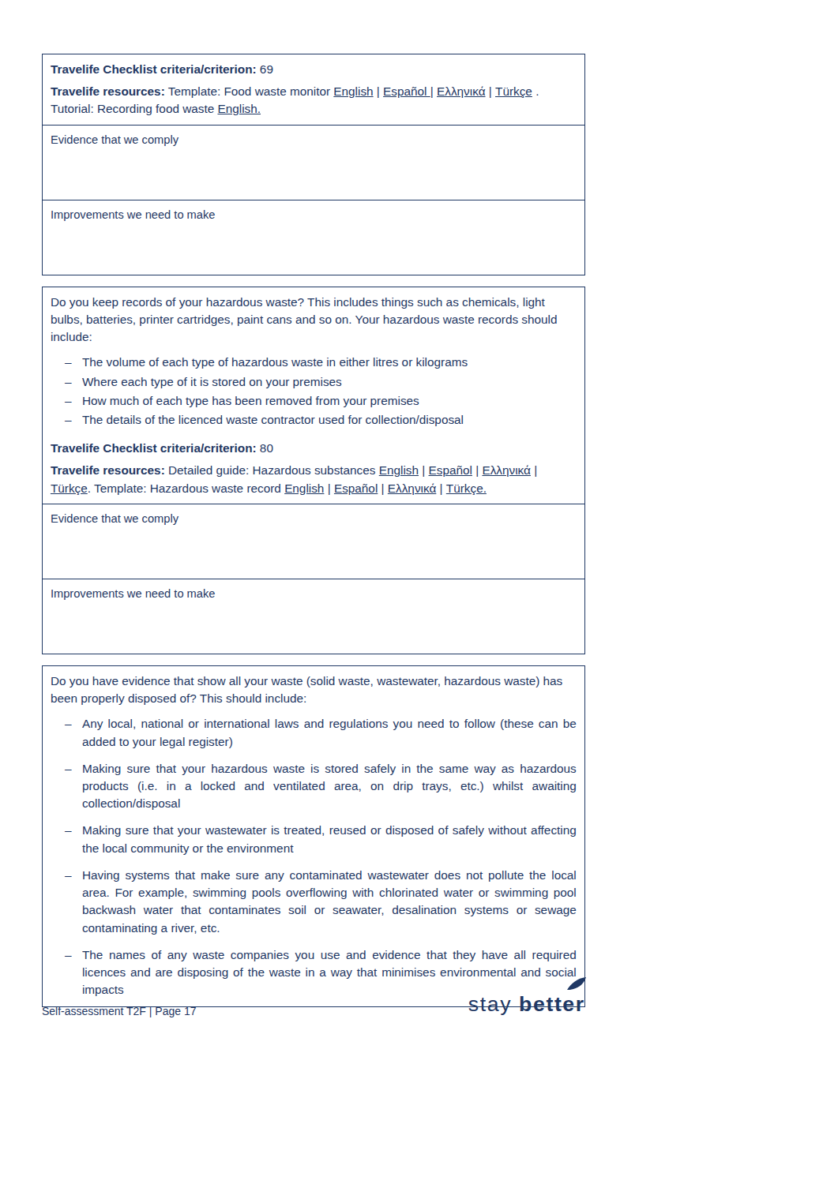| Travelife Checklist criteria/criterion: 69 Travelife resources: Template: Food waste monitor English / Español / Ελληνικά / Türkçe . Tutorial: Recording food waste English. |
| Evidence that we comply |
| Improvements we need to make |
| Do you keep records of your hazardous waste? This includes things such as chemicals, light bulbs, batteries, printer cartridges, paint cans and so on. Your hazardous waste records should include: The volume of each type of hazardous waste in either litres or kilograms Where each type of it is stored on your premises How much of each type has been removed from your premises The details of the licenced waste contractor used for collection/disposal Travelife Checklist criteria/criterion: 80 Travelife resources: Detailed guide: Hazardous substances English / Español / Ελληνικά / Türkçe . Template: Hazardous waste record English / Español / Ελληνικά / Türkçe. |
| Evidence that we comply |
| Improvements we need to make |
| Do you have evidence that show all your waste (solid waste, wastewater, hazardous waste) has been properly disposed of? This should include: Any local, national or international laws and regulations you need to follow (these can be added to your legal register) Making sure that your hazardous waste is stored safely in the same way as hazardous products (i.e. in a locked and ventilated area, on drip trays, etc.) whilst awaiting collection/disposal Making sure that your wastewater is treated, reused or disposed of safely without affecting the local community or the environment Having systems that make sure any contaminated wastewater does not pollute the local area. For example, swimming pools overflowing with chlorinated water or swimming pool backwash water that contaminates soil or seawater, desalination systems or sewage contaminating a river, etc. The names of any waste companies you use and evidence that they have all required licences and are disposing of the waste in a way that minimises environmental and social impacts |
Self-assessment T2F | Page 17
stay better